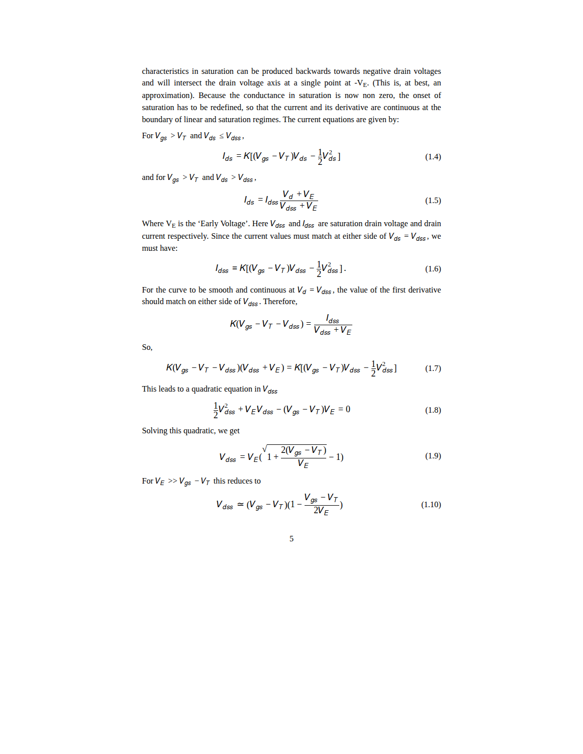characteristics in saturation can be produced backwards towards negative drain voltages and will intersect the drain voltage axis at a single point at -VE. (This is, at best, an approximation). Because the conductance in saturation is now non zero, the onset of saturation has to be redefined, so that the current and its derivative are continuous at the boundary of linear and saturation regimes. The current equations are given by:
For Vgs>VT and Vds≤Vdss,
Ids = K [ (Vgs−VT) Vds − 12 Vds2 ]
(1.4)
and for Vgs>VT and Vds>Vdss,
Ids = Idss Vd+VE Vdss+VE
(1.5)
Where VE is the ‘Early Voltage’. Here Vdss and Idss are saturation drain voltage and drain current respectively. Since the current values must match at either side of Vds=Vdss, we must have:
Idss ≡ K [ (Vgs−VT) Vdss − 12 Vdss2 ] .
(1.6)
For the curve to be smooth and continuous at Vd=Vdss, the value of the first derivative should match on either side of Vdss. Therefore,
K (Vgs−VT−Vdss) = Idss Vdss+VE
So,
K (Vgs−VT−Vdss) (Vdss+VE) = K [ (Vgs−VT) Vdss − 12 Vdss2 ]
(1.7)
This leads to a quadratic equation in Vdss
12 Vdss2 + VE Vdss − (Vgs−VT) VE = 0
(1.8)
Solving this quadratic, we get
Vdss = VE ( 1+ 2(Vgs−VT) VE −1 )
(1.9)
For VE>>Vgs−VT this reduces to
Vdss ≃ (Vgs−VT) ( 1− Vgs−VT 2VE )
(1.10)
5